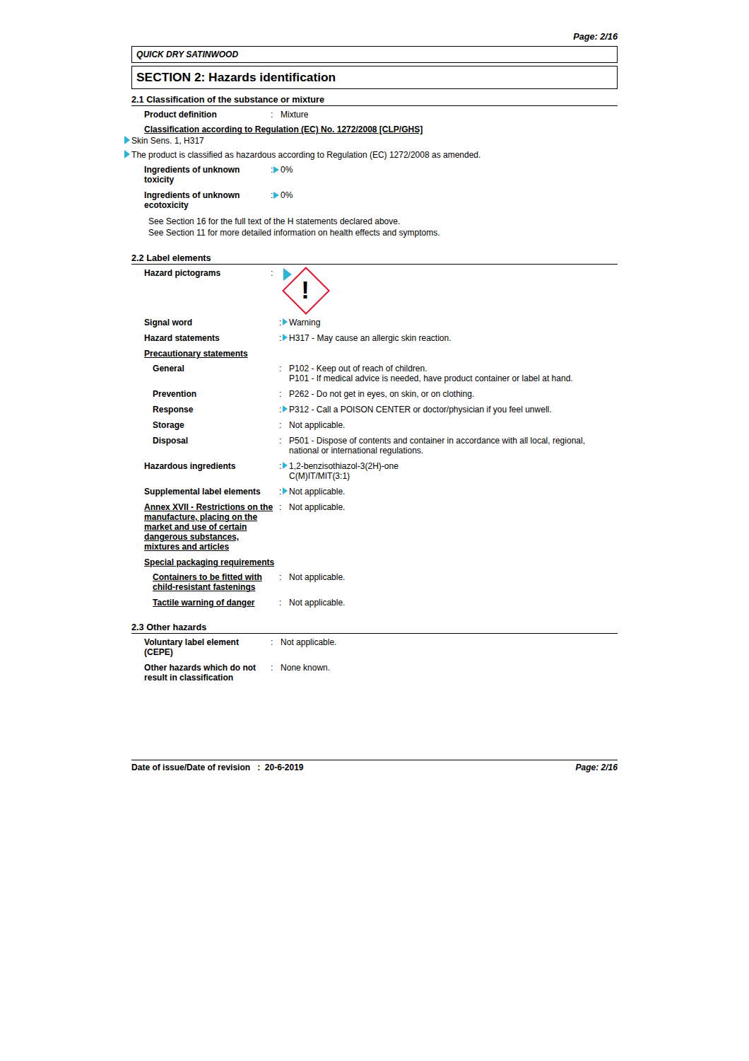Page: 2/16
QUICK DRY SATINWOOD
SECTION 2: Hazards identification
2.1 Classification of the substance or mixture
| Product definition | : | Mixture |
Classification according to Regulation (EC) No. 1272/2008 [CLP/GHS]
Skin Sens. 1, H317
The product is classified as hazardous according to Regulation (EC) 1272/2008 as amended.
| Ingredients of unknown toxicity | : | 0% |
| Ingredients of unknown ecotoxicity | : | 0% |
See Section 16 for the full text of the H statements declared above.
See Section 11 for more detailed information on health effects and symptoms.
2.2 Label elements
| Hazard pictograms | : | ! |
| Signal word | : | Warning |
| Hazard statements | : | H317 - May cause an allergic skin reaction. |
| Precautionary statements | | |
| General | : | P102 - Keep out of reach of children. P101 - If medical advice is needed, have product container or label at hand. |
| Prevention | : | P262 - Do not get in eyes, on skin, or on clothing. |
| Response | : | P312 - Call a POISON CENTER or doctor/physician if you feel unwell. |
| Storage | : | Not applicable. |
| Disposal | : | P501 - Dispose of contents and container in accordance with all local, regional, national or international regulations. |
| Hazardous ingredients | : | 1,2-benzisothiazol-3(2H)-one C(M)IT/MIT(3:1) |
| Supplemental label elements | : | Not applicable. |
| Annex XVII - Restrictions on the manufacture, placing on the market and use of certain dangerous substances, mixtures and articles | : | Not applicable. |
| Special packaging requirements | | |
| Containers to be fitted with child-resistant fastenings | : | Not applicable. |
| Tactile warning of danger | : | Not applicable. |
2.3 Other hazards
| Voluntary label element (CEPE) | : | Not applicable. |
| Other hazards which do not result in classification | : | None known. |
Date of issue/Date of revision : 20-6-2019 Page: 2/16